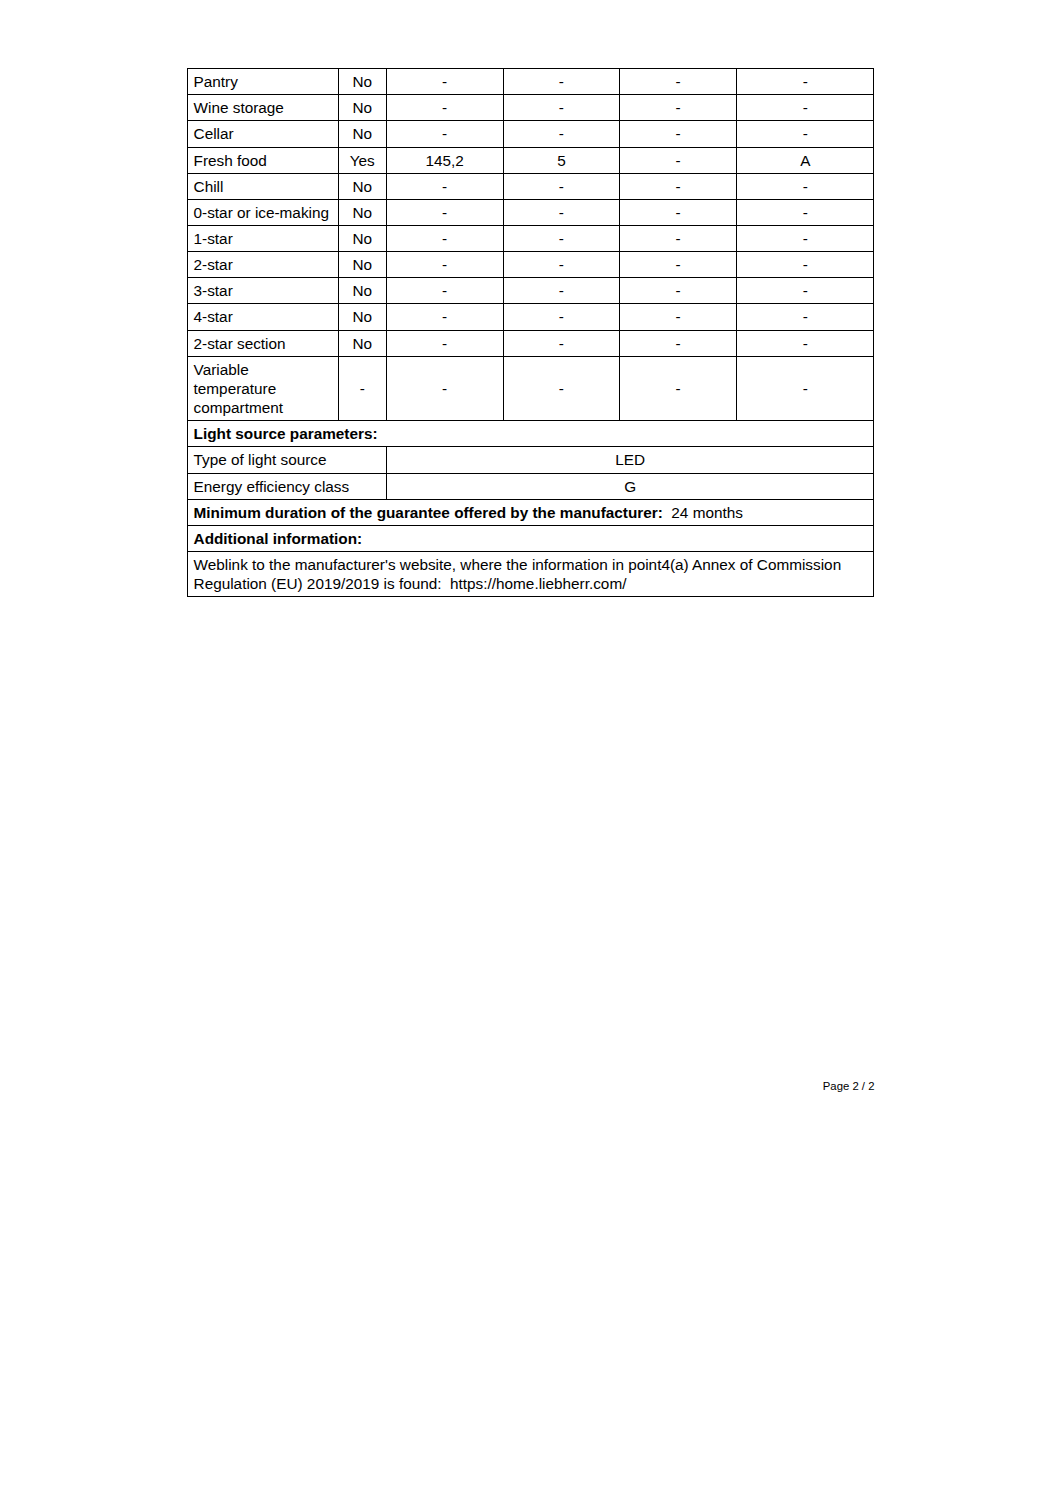| Pantry | No | - | - | - | - |
| Wine storage | No | - | - | - | - |
| Cellar | No | - | - | - | - |
| Fresh food | Yes | 145,2 | 5 | - | A |
| Chill | No | - | - | - | - |
| 0-star or ice-making | No | - | - | - | - |
| 1-star | No | - | - | - | - |
| 2-star | No | - | - | - | - |
| 3-star | No | - | - | - | - |
| 4-star | No | - | - | - | - |
| 2-star section | No | - | - | - | - |
| Variable temperature compartment | - | - | - | - | - |
| Light source parameters: |
| Type of light source | LED |
| Energy efficiency class | G |
| Minimum duration of the guarantee offered by the manufacturer: 24 months |
| Additional information: |
| Weblink to the manufacturer's website, where the information in point4(a) Annex of Commission Regulation (EU) 2019/2019 is found: https://home.liebherr.com/ |
Page 2 / 2